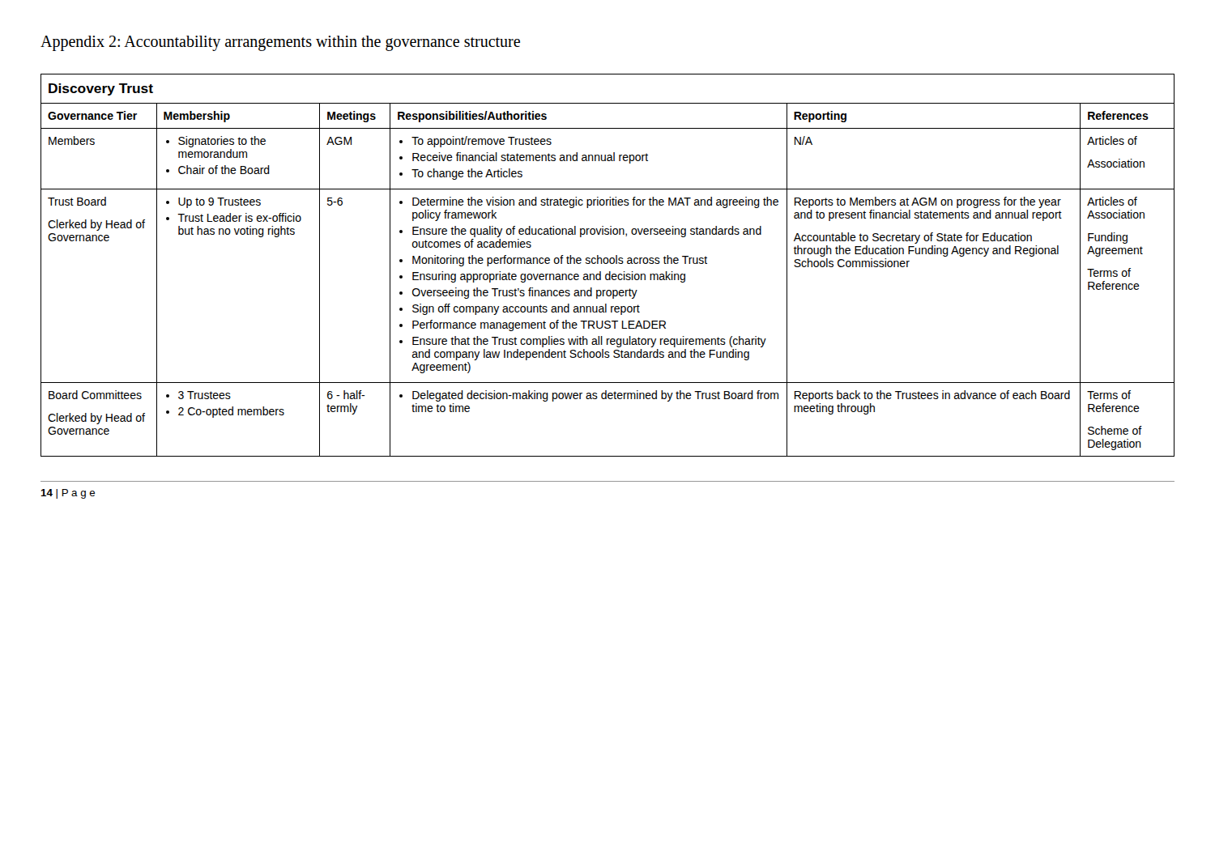Appendix 2: Accountability arrangements within the governance structure
| Discovery Trust |
| Governance Tier | Membership | Meetings | Responsibilities/Authorities | Reporting | References |
| Members | Signatories to the memorandum Chair of the Board | AGM | To appoint/remove Trustees Receive financial statements and annual report To change the Articles | N/A | Articles of Association |
| Trust Board Clerked by Head of Governance | Up to 9 Trustees Trust Leader is ex-officio but has no voting rights | 5-6 | Determine the vision and strategic priorities for the MAT and agreeing the policy framework Ensure the quality of educational provision, overseeing standards and outcomes of academies Monitoring the performance of the schools across the Trust Ensuring appropriate governance and decision making Overseeing the Trust’s finances and property Sign off company accounts and annual report Performance management of the TRUST LEADER Ensure that the Trust complies with all regulatory requirements (charity and company law Independent Schools Standards and the Funding Agreement) | Reports to Members at AGM on progress for the year and to present financial statements and annual report Accountable to Secretary of State for Education through the Education Funding Agency and Regional Schools Commissioner | Articles of Association Funding Agreement Terms of Reference |
| Board Committees Clerked by Head of Governance | 3 Trustees 2 Co-opted members | 6 - half-termly | Delegated decision-making power as determined by the Trust Board from time to time | Reports back to the Trustees in advance of each Board meeting through | Terms of Reference Scheme of Delegation |
14 | P a g e